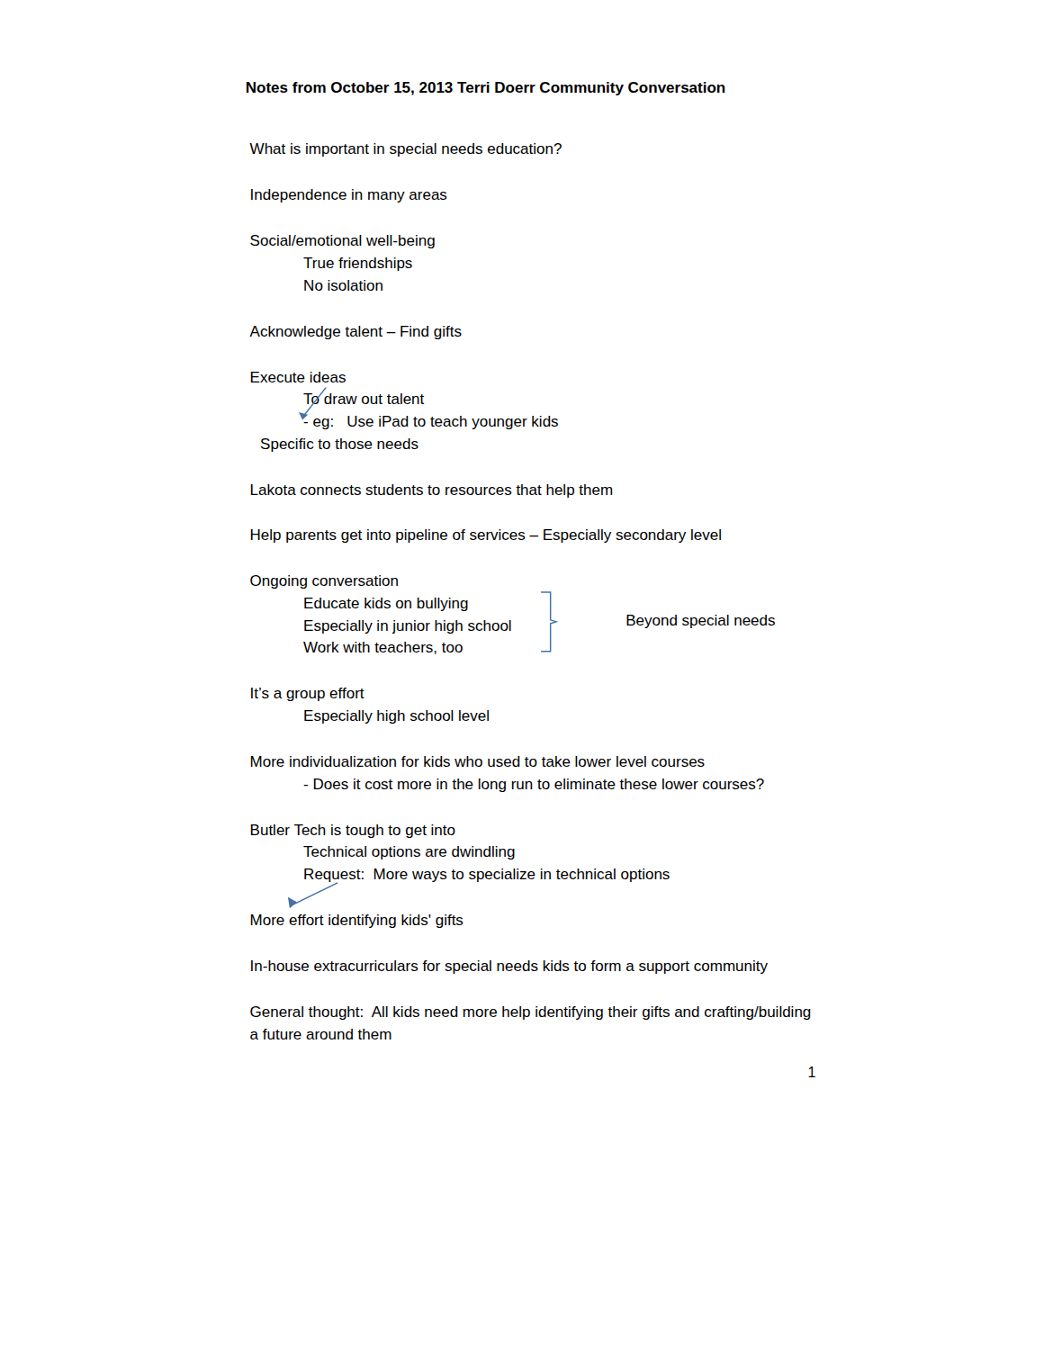Notes from October 15, 2013 Terri Doerr Community Conversation
What is important in special needs education?
Independence in many areas
Social/emotional well-being
True friendships
No isolation
Acknowledge talent – Find gifts
Execute ideas
To draw out talent
- eg: Use iPad to teach younger kids
Specific to those needs
Lakota connects students to resources that help them
Help parents get into pipeline of services – Especially secondary level
Ongoing conversation
Educate kids on bullying
Especially in junior high school
Work with teachers, too
Beyond special needs
It’s a group effort
Especially high school level
More individualization for kids who used to take lower level courses
- Does it cost more in the long run to eliminate these lower courses?
Butler Tech is tough to get into
Technical options are dwindling
Request: More ways to specialize in technical options
More effort identifying kids' gifts
In-house extracurriculars for special needs kids to form a support community
General thought: All kids need more help identifying their gifts and crafting/building a future around them
1